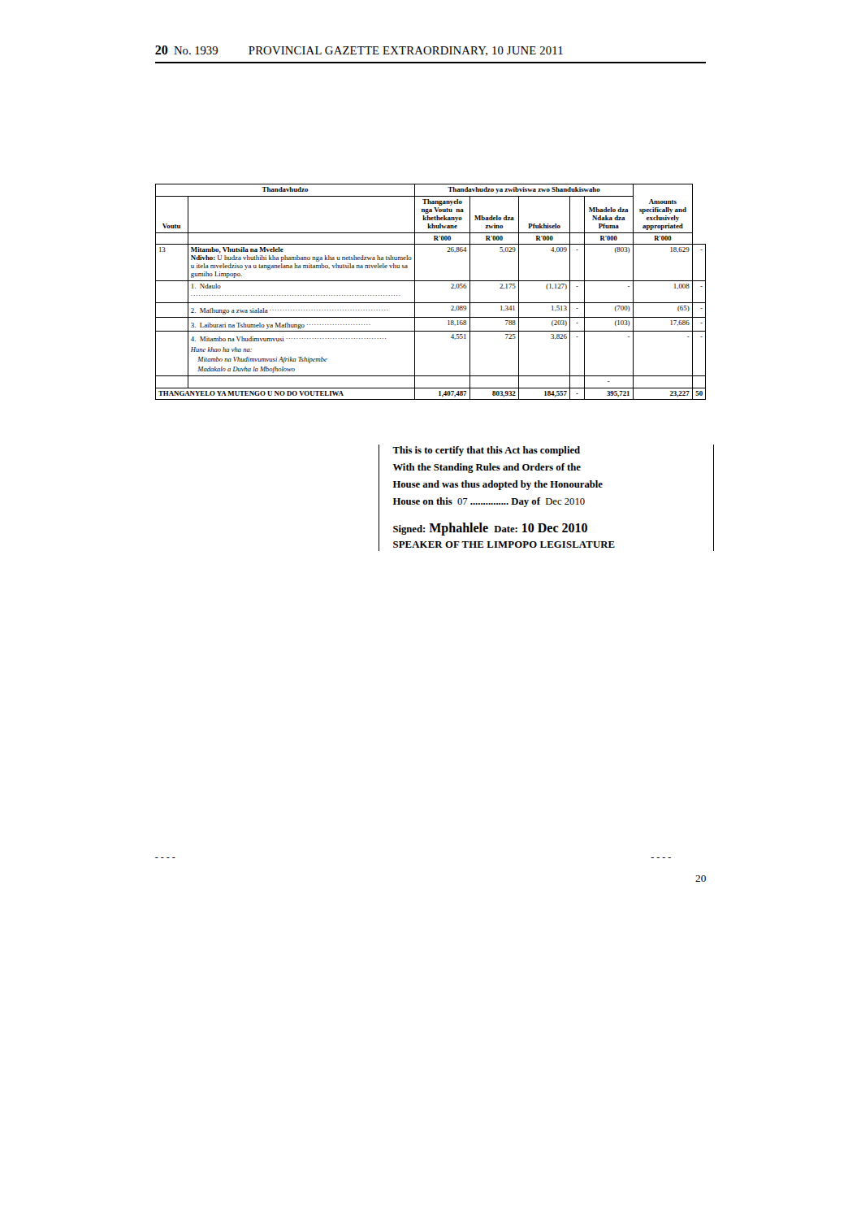20 No. 1939 PROVINCIAL GAZETTE EXTRAORDINARY, 10 JUNE 2011
| Thandavhudzo | Thandavhudzo ya zwibviswa zwo Shandukiswaho | Amounts specifically and exclusively appropriated |
| --- | --- | --- |
| Voutu | | Thanganyelo nga Voutu na khethekanyo khulwane | Mbadelo dza zwino | Pfukhiselo | | Mbadelo dza Ndaka dza Pfuma |
| | | R'000 | R'000 | R'000 | | R'000 | R'000 |
| 13 | Mitambo, Vhutsila na Mvelele Ndivho: U hudza vhuthihi kha phambano nga kha u netshedzwa ha tshumelo u itela mveledziso ya u tanganelana ha mitambo, vhutsila na mvelele vhu sa gumiho Limpopo. | 26,864 | 5,029 | 4,009 | - | (803) | 18,629 | - |
| | 1. Ndaulo ................................................................................. | 2,056 | 2,175 | (1,127) | - | - | 1,008 | - |
| | 2. Mafhungo a zwa sialala .............................................. | 2,089 | 1,341 | 1,513 | - | (700) | (65) | - |
| | 3. Laiburari na Tshumelo ya Mafhungo ......................... | 18,168 | 788 | (203) | - | (103) | 17,686 | - |
| | 4. Mitambo na Vhudimvumvusi ....................................... Hune khao ha vha na: Mitambo na Vhudimvumvusi Afrika Tshipembe Madakalo a Duvha la Mbofholowo | 4,551 | 725 | 3,826 | - | - | - | - |
| | | | | | | - | | |
| THANGANYELO YA MUTENGO U NO DO VOUTELIWA | 1,407,487 | 803,932 | 184,557 | - | 395,721 | 23,227 | 50 |
This is to certify that this Act has complied
With the Standing Rules and Orders of the
House and was thus adopted by the Honourable
House on this 07 ............... Day of Dec 2010
Signed: Mphahlele Date: 10 Dec 2010
SPEAKER OF THE LIMPOPO LEGISLATURE
- - - -
- - - -
20